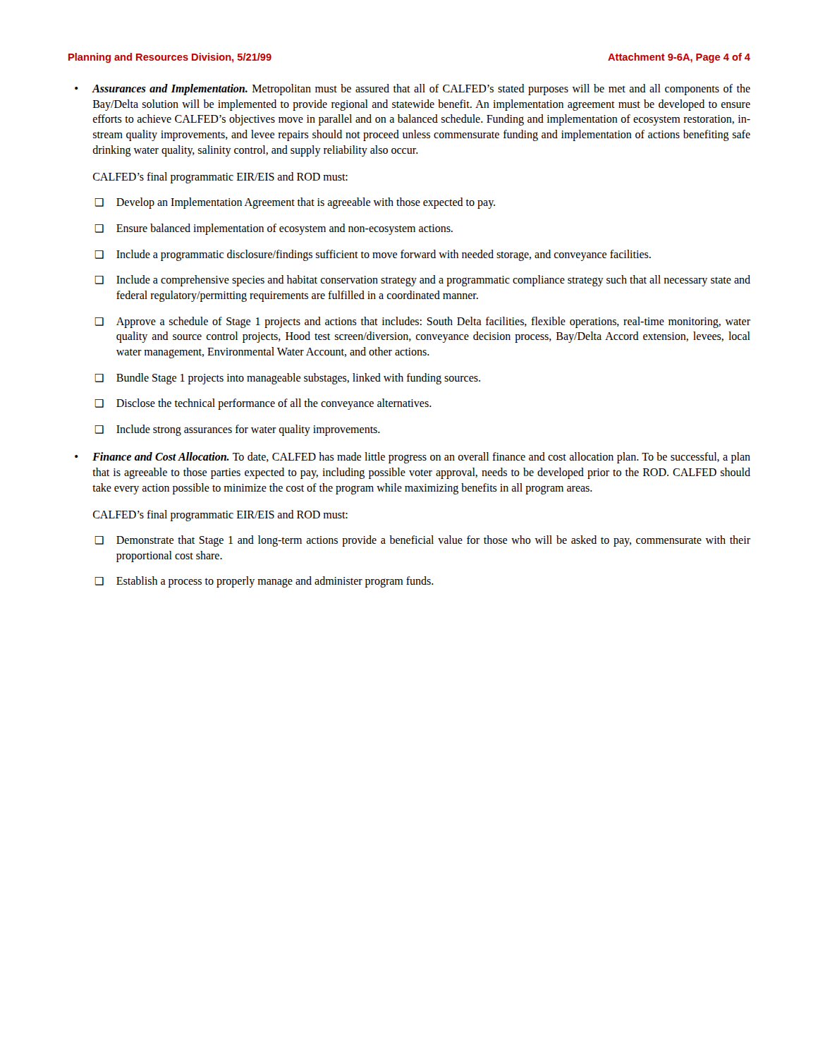Planning and Resources Division, 5/21/99
Attachment 9-6A, Page 4 of 4
Assurances and Implementation. Metropolitan must be assured that all of CALFED’s stated purposes will be met and all components of the Bay/Delta solution will be implemented to provide regional and statewide benefit. An implementation agreement must be developed to ensure efforts to achieve CALFED’s objectives move in parallel and on a balanced schedule. Funding and implementation of ecosystem restoration, in-stream quality improvements, and levee repairs should not proceed unless commensurate funding and implementation of actions benefiting safe drinking water quality, salinity control, and supply reliability also occur.
CALFED’s final programmatic EIR/EIS and ROD must:
Develop an Implementation Agreement that is agreeable with those expected to pay.
Ensure balanced implementation of ecosystem and non-ecosystem actions.
Include a programmatic disclosure/findings sufficient to move forward with needed storage, and conveyance facilities.
Include a comprehensive species and habitat conservation strategy and a programmatic compliance strategy such that all necessary state and federal regulatory/permitting requirements are fulfilled in a coordinated manner.
Approve a schedule of Stage 1 projects and actions that includes: South Delta facilities, flexible operations, real-time monitoring, water quality and source control projects, Hood test screen/diversion, conveyance decision process, Bay/Delta Accord extension, levees, local water management, Environmental Water Account, and other actions.
Bundle Stage 1 projects into manageable substages, linked with funding sources.
Disclose the technical performance of all the conveyance alternatives.
Include strong assurances for water quality improvements.
Finance and Cost Allocation. To date, CALFED has made little progress on an overall finance and cost allocation plan. To be successful, a plan that is agreeable to those parties expected to pay, including possible voter approval, needs to be developed prior to the ROD. CALFED should take every action possible to minimize the cost of the program while maximizing benefits in all program areas.
CALFED’s final programmatic EIR/EIS and ROD must:
Demonstrate that Stage 1 and long-term actions provide a beneficial value for those who will be asked to pay, commensurate with their proportional cost share.
Establish a process to properly manage and administer program funds.